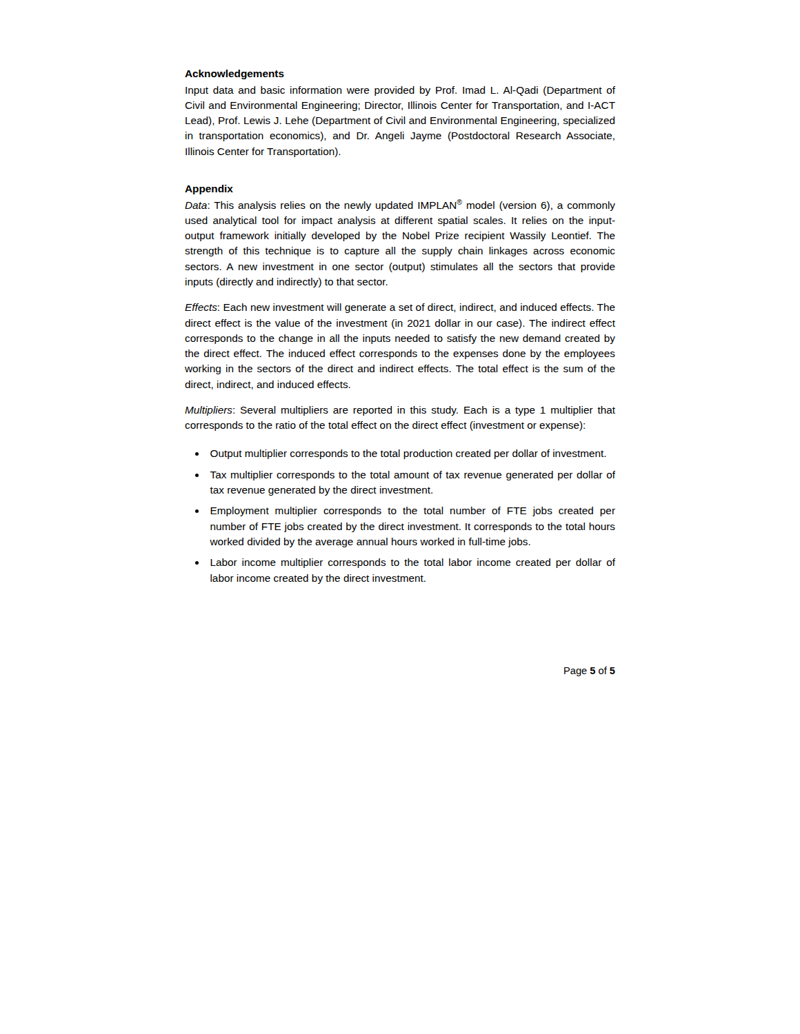Acknowledgements
Input data and basic information were provided by Prof. Imad L. Al-Qadi (Department of Civil and Environmental Engineering; Director, Illinois Center for Transportation, and I-ACT Lead), Prof. Lewis J. Lehe (Department of Civil and Environmental Engineering, specialized in transportation economics), and Dr. Angeli Jayme (Postdoctoral Research Associate, Illinois Center for Transportation).
Appendix
Data: This analysis relies on the newly updated IMPLAN® model (version 6), a commonly used analytical tool for impact analysis at different spatial scales. It relies on the input-output framework initially developed by the Nobel Prize recipient Wassily Leontief. The strength of this technique is to capture all the supply chain linkages across economic sectors. A new investment in one sector (output) stimulates all the sectors that provide inputs (directly and indirectly) to that sector.
Effects: Each new investment will generate a set of direct, indirect, and induced effects. The direct effect is the value of the investment (in 2021 dollar in our case). The indirect effect corresponds to the change in all the inputs needed to satisfy the new demand created by the direct effect. The induced effect corresponds to the expenses done by the employees working in the sectors of the direct and indirect effects. The total effect is the sum of the direct, indirect, and induced effects.
Multipliers: Several multipliers are reported in this study. Each is a type 1 multiplier that corresponds to the ratio of the total effect on the direct effect (investment or expense):
Output multiplier corresponds to the total production created per dollar of investment.
Tax multiplier corresponds to the total amount of tax revenue generated per dollar of tax revenue generated by the direct investment.
Employment multiplier corresponds to the total number of FTE jobs created per number of FTE jobs created by the direct investment. It corresponds to the total hours worked divided by the average annual hours worked in full-time jobs.
Labor income multiplier corresponds to the total labor income created per dollar of labor income created by the direct investment.
Page 5 of 5